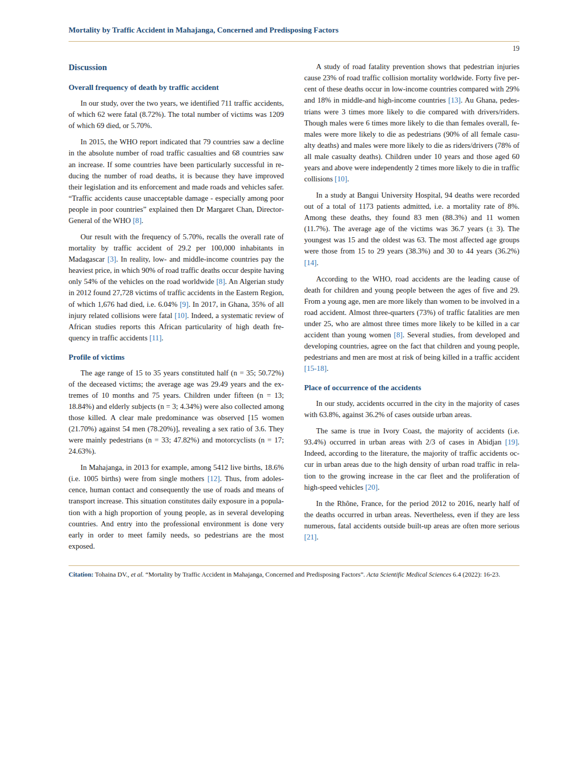Mortality by Traffic Accident in Mahajanga, Concerned and Predisposing Factors
19
Discussion
Overall frequency of death by traffic accident
In our study, over the two years, we identified 711 traffic accidents, of which 62 were fatal (8.72%). The total number of victims was 1209 of which 69 died, or 5.70%.
In 2015, the WHO report indicated that 79 countries saw a decline in the absolute number of road traffic casualties and 68 countries saw an increase. If some countries have been particularly successful in reducing the number of road deaths, it is because they have improved their legislation and its enforcement and made roads and vehicles safer. “Traffic accidents cause unacceptable damage - especially among poor people in poor countries” explained then Dr Margaret Chan, Director-General of the WHO [8].
Our result with the frequency of 5.70%, recalls the overall rate of mortality by traffic accident of 29.2 per 100,000 inhabitants in Madagascar [3]. In reality, low- and middle-income countries pay the heaviest price, in which 90% of road traffic deaths occur despite having only 54% of the vehicles on the road worldwide [8]. An Algerian study in 2012 found 27,728 victims of traffic accidents in the Eastern Region, of which 1,676 had died, i.e. 6.04% [9]. In 2017, in Ghana, 35% of all injury related collisions were fatal [10]. Indeed, a systematic review of African studies reports this African particularity of high death frequency in traffic accidents [11].
Profile of victims
The age range of 15 to 35 years constituted half (n = 35; 50.72%) of the deceased victims; the average age was 29.49 years and the extremes of 10 months and 75 years. Children under fifteen (n = 13; 18.84%) and elderly subjects (n = 3; 4.34%) were also collected among those killed. A clear male predominance was observed [15 women (21.70%) against 54 men (78.20%)], revealing a sex ratio of 3.6. They were mainly pedestrians (n = 33; 47.82%) and motorcyclists (n = 17; 24.63%).
In Mahajanga, in 2013 for example, among 5412 live births, 18.6% (i.e. 1005 births) were from single mothers [12]. Thus, from adolescence, human contact and consequently the use of roads and means of transport increase. This situation constitutes daily exposure in a population with a high proportion of young people, as in several developing countries. And entry into the professional environment is done very early in order to meet family needs, so pedestrians are the most exposed.
A study of road fatality prevention shows that pedestrian injuries cause 23% of road traffic collision mortality worldwide. Forty five percent of these deaths occur in low-income countries compared with 29% and 18% in middle-and high-income countries [13]. Au Ghana, pedestrians were 3 times more likely to die compared with drivers/riders. Though males were 6 times more likely to die than females overall, females were more likely to die as pedestrians (90% of all female casualty deaths) and males were more likely to die as riders/drivers (78% of all male casualty deaths). Children under 10 years and those aged 60 years and above were independently 2 times more likely to die in traffic collisions [10].
In a study at Bangui University Hospital, 94 deaths were recorded out of a total of 1173 patients admitted, i.e. a mortality rate of 8%. Among these deaths, they found 83 men (88.3%) and 11 women (11.7%). The average age of the victims was 36.7 years (± 3). The youngest was 15 and the oldest was 63. The most affected age groups were those from 15 to 29 years (38.3%) and 30 to 44 years (36.2%) [14].
According to the WHO, road accidents are the leading cause of death for children and young people between the ages of five and 29. From a young age, men are more likely than women to be involved in a road accident. Almost three-quarters (73%) of traffic fatalities are men under 25, who are almost three times more likely to be killed in a car accident than young women [8]. Several studies, from developed and developing countries, agree on the fact that children and young people, pedestrians and men are most at risk of being killed in a traffic accident [15-18].
Place of occurrence of the accidents
In our study, accidents occurred in the city in the majority of cases with 63.8%, against 36.2% of cases outside urban areas.
The same is true in Ivory Coast, the majority of accidents (i.e. 93.4%) occurred in urban areas with 2/3 of cases in Abidjan [19]. Indeed, according to the literature, the majority of traffic accidents occur in urban areas due to the high density of urban road traffic in relation to the growing increase in the car fleet and the proliferation of high-speed vehicles [20].
In the Rhône, France, for the period 2012 to 2016, nearly half of the deaths occurred in urban areas. Nevertheless, even if they are less numerous, fatal accidents outside built-up areas are often more serious [21].
Citation: Tohaina DV., et al. “Mortality by Traffic Accident in Mahajanga, Concerned and Predisposing Factors”. Acta Scientific Medical Sciences 6.4 (2022): 16-23.